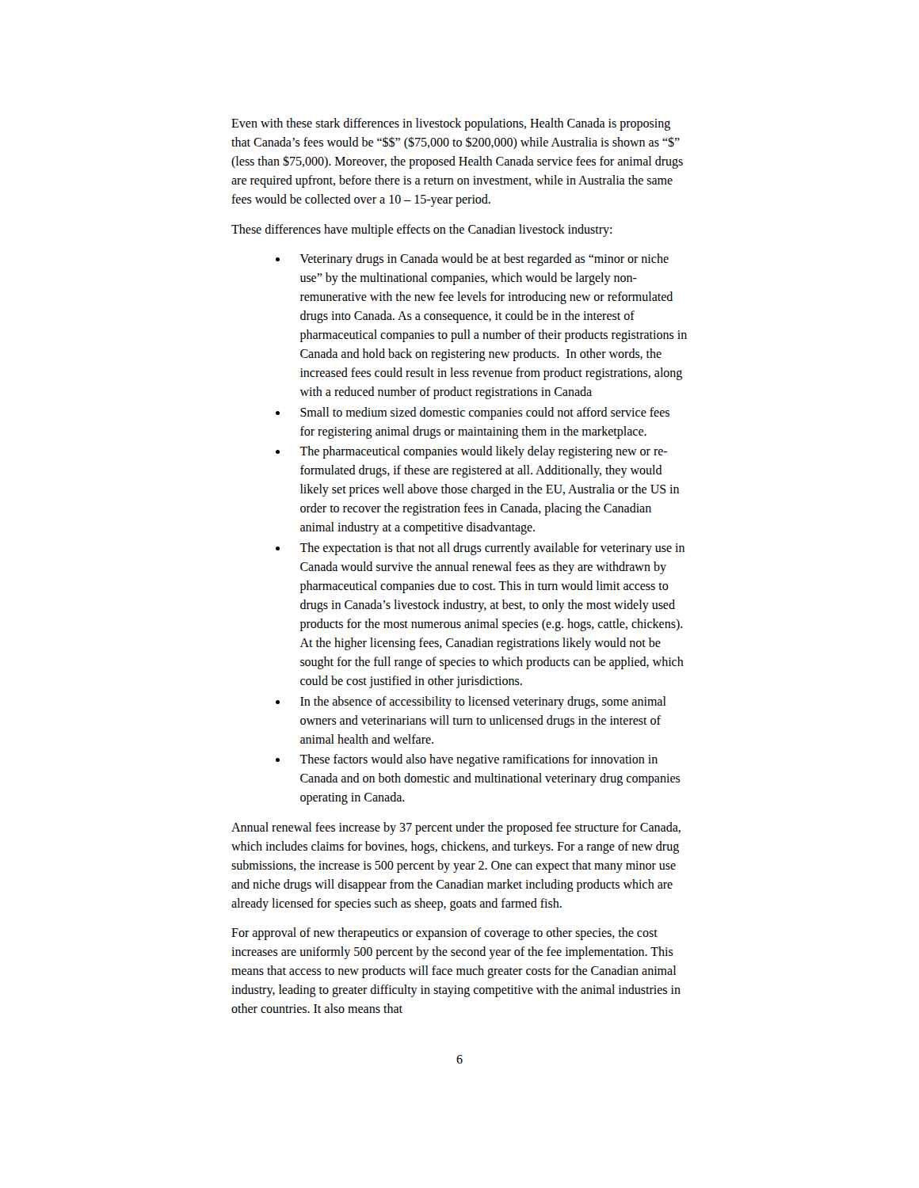Even with these stark differences in livestock populations, Health Canada is proposing that Canada’s fees would be “$$” ($75,000 to $200,000) while Australia is shown as “$” (less than $75,000). Moreover, the proposed Health Canada service fees for animal drugs are required upfront, before there is a return on investment, while in Australia the same fees would be collected over a 10 – 15-year period.
These differences have multiple effects on the Canadian livestock industry:
Veterinary drugs in Canada would be at best regarded as “minor or niche use” by the multinational companies, which would be largely non-remunerative with the new fee levels for introducing new or reformulated drugs into Canada. As a consequence, it could be in the interest of pharmaceutical companies to pull a number of their products registrations in Canada and hold back on registering new products. In other words, the increased fees could result in less revenue from product registrations, along with a reduced number of product registrations in Canada
Small to medium sized domestic companies could not afford service fees for registering animal drugs or maintaining them in the marketplace.
The pharmaceutical companies would likely delay registering new or re-formulated drugs, if these are registered at all. Additionally, they would likely set prices well above those charged in the EU, Australia or the US in order to recover the registration fees in Canada, placing the Canadian animal industry at a competitive disadvantage.
The expectation is that not all drugs currently available for veterinary use in Canada would survive the annual renewal fees as they are withdrawn by pharmaceutical companies due to cost. This in turn would limit access to drugs in Canada’s livestock industry, at best, to only the most widely used products for the most numerous animal species (e.g. hogs, cattle, chickens). At the higher licensing fees, Canadian registrations likely would not be sought for the full range of species to which products can be applied, which could be cost justified in other jurisdictions.
In the absence of accessibility to licensed veterinary drugs, some animal owners and veterinarians will turn to unlicensed drugs in the interest of animal health and welfare.
These factors would also have negative ramifications for innovation in Canada and on both domestic and multinational veterinary drug companies operating in Canada.
Annual renewal fees increase by 37 percent under the proposed fee structure for Canada, which includes claims for bovines, hogs, chickens, and turkeys. For a range of new drug submissions, the increase is 500 percent by year 2. One can expect that many minor use and niche drugs will disappear from the Canadian market including products which are already licensed for species such as sheep, goats and farmed fish.
For approval of new therapeutics or expansion of coverage to other species, the cost increases are uniformly 500 percent by the second year of the fee implementation. This means that access to new products will face much greater costs for the Canadian animal industry, leading to greater difficulty in staying competitive with the animal industries in other countries. It also means that
6